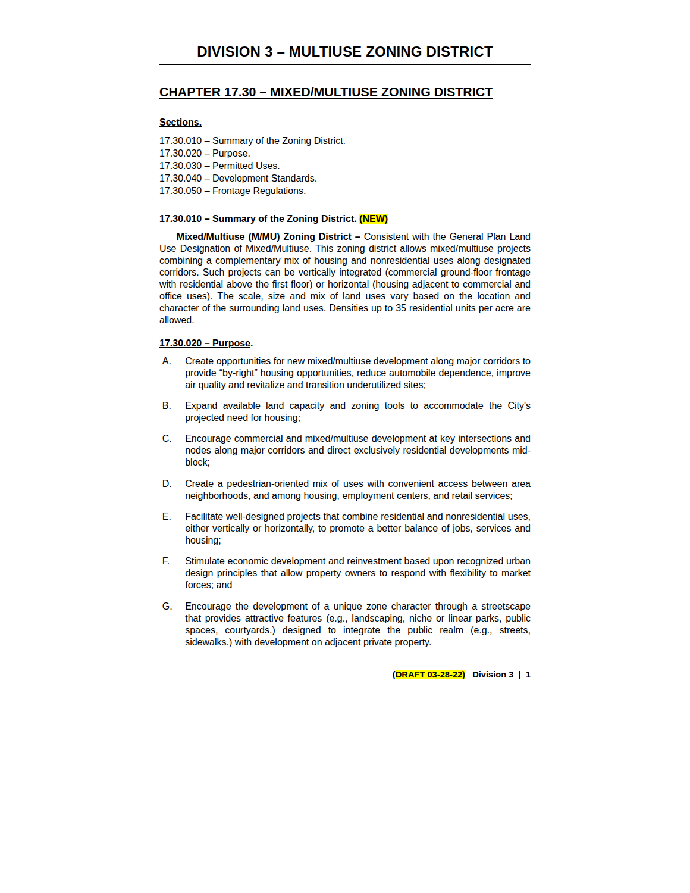DIVISION 3 – MULTIUSE ZONING DISTRICT
CHAPTER 17.30 – MIXED/MULTIUSE ZONING DISTRICT
Sections.
17.30.010 – Summary of the Zoning District.
17.30.020 – Purpose.
17.30.030 – Permitted Uses.
17.30.040 – Development Standards.
17.30.050 – Frontage Regulations.
17.30.010 – Summary of the Zoning District. (NEW)
Mixed/Multiuse (M/MU) Zoning District – Consistent with the General Plan Land Use Designation of Mixed/Multiuse. This zoning district allows mixed/multiuse projects combining a complementary mix of housing and nonresidential uses along designated corridors. Such projects can be vertically integrated (commercial ground-floor frontage with residential above the first floor) or horizontal (housing adjacent to commercial and office uses). The scale, size and mix of land uses vary based on the location and character of the surrounding land uses. Densities up to 35 residential units per acre are allowed.
17.30.020 – Purpose.
Create opportunities for new mixed/multiuse development along major corridors to provide “by-right” housing opportunities, reduce automobile dependence, improve air quality and revitalize and transition underutilized sites;
Expand available land capacity and zoning tools to accommodate the City's projected need for housing;
Encourage commercial and mixed/multiuse development at key intersections and nodes along major corridors and direct exclusively residential developments mid-block;
Create a pedestrian-oriented mix of uses with convenient access between area neighborhoods, and among housing, employment centers, and retail services;
Facilitate well-designed projects that combine residential and nonresidential uses, either vertically or horizontally, to promote a better balance of jobs, services and housing;
Stimulate economic development and reinvestment based upon recognized urban design principles that allow property owners to respond with flexibility to market forces; and
Encourage the development of a unique zone character through a streetscape that provides attractive features (e.g., landscaping, niche or linear parks, public spaces, courtyards.) designed to integrate the public realm (e.g., streets, sidewalks.) with development on adjacent private property.
(DRAFT 03-28-22) Division 3 | 1